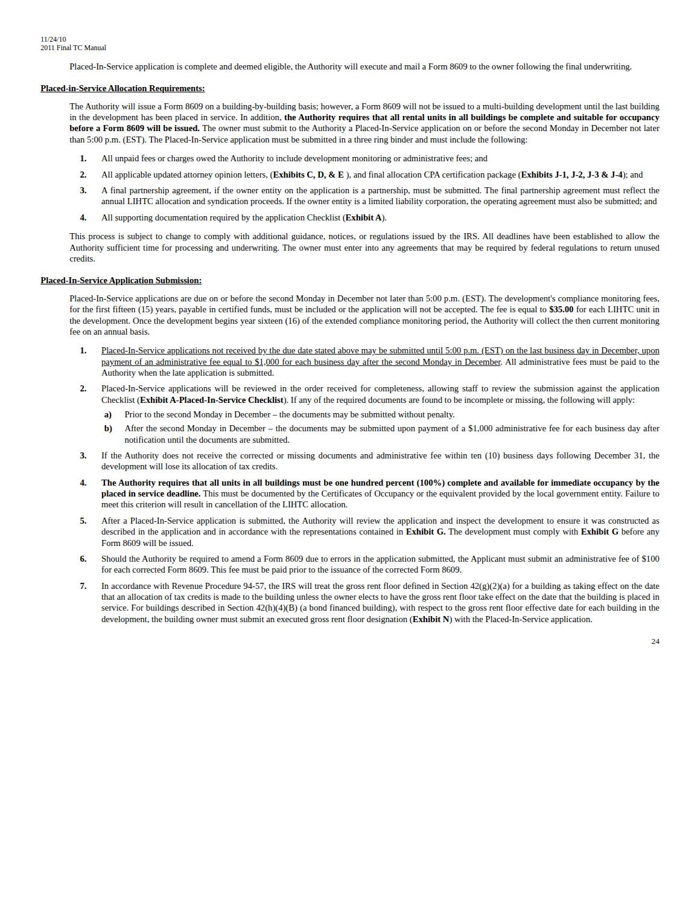11/24/10
2011 Final TC Manual
Placed-In-Service application is complete and deemed eligible, the Authority will execute and mail a Form 8609 to the owner following the final underwriting.
Placed-in-Service Allocation Requirements:
The Authority will issue a Form 8609 on a building-by-building basis; however, a Form 8609 will not be issued to a multi-building development until the last building in the development has been placed in service. In addition, the Authority requires that all rental units in all buildings be complete and suitable for occupancy before a Form 8609 will be issued. The owner must submit to the Authority a Placed-In-Service application on or before the second Monday in December not later than 5:00 p.m. (EST). The Placed-In-Service application must be submitted in a three ring binder and must include the following:
All unpaid fees or charges owed the Authority to include development monitoring or administrative fees; and
All applicable updated attorney opinion letters, (Exhibits C, D, & E ), and final allocation CPA certification package (Exhibits J-1, J-2, J-3 & J-4); and
A final partnership agreement, if the owner entity on the application is a partnership, must be submitted. The final partnership agreement must reflect the annual LIHTC allocation and syndication proceeds. If the owner entity is a limited liability corporation, the operating agreement must also be submitted; and
All supporting documentation required by the application Checklist (Exhibit A).
This process is subject to change to comply with additional guidance, notices, or regulations issued by the IRS. All deadlines have been established to allow the Authority sufficient time for processing and underwriting. The owner must enter into any agreements that may be required by federal regulations to return unused credits.
Placed-In-Service Application Submission:
Placed-In-Service applications are due on or before the second Monday in December not later than 5:00 p.m. (EST). The development's compliance monitoring fees, for the first fifteen (15) years, payable in certified funds, must be included or the application will not be accepted. The fee is equal to $35.00 for each LIHTC unit in the development. Once the development begins year sixteen (16) of the extended compliance monitoring period, the Authority will collect the then current monitoring fee on an annual basis.
Placed-In-Service applications not received by the due date stated above may be submitted until 5:00 p.m. (EST) on the last business day in December, upon payment of an administrative fee equal to $1,000 for each business day after the second Monday in December. All administrative fees must be paid to the Authority when the late application is submitted.
Placed-In-Service applications will be reviewed in the order received for completeness, allowing staff to review the submission against the application Checklist (Exhibit A-Placed-In-Service Checklist). If any of the required documents are found to be incomplete or missing, the following will apply:
Prior to the second Monday in December – the documents may be submitted without penalty.
After the second Monday in December – the documents may be submitted upon payment of a $1,000 administrative fee for each business day after notification until the documents are submitted.
If the Authority does not receive the corrected or missing documents and administrative fee within ten (10) business days following December 31, the development will lose its allocation of tax credits.
The Authority requires that all units in all buildings must be one hundred percent (100%) complete and available for immediate occupancy by the placed in service deadline. This must be documented by the Certificates of Occupancy or the equivalent provided by the local government entity. Failure to meet this criterion will result in cancellation of the LIHTC allocation.
After a Placed-In-Service application is submitted, the Authority will review the application and inspect the development to ensure it was constructed as described in the application and in accordance with the representations contained in Exhibit G. The development must comply with Exhibit G before any Form 8609 will be issued.
Should the Authority be required to amend a Form 8609 due to errors in the application submitted, the Applicant must submit an administrative fee of $100 for each corrected Form 8609. This fee must be paid prior to the issuance of the corrected Form 8609.
In accordance with Revenue Procedure 94-57, the IRS will treat the gross rent floor defined in Section 42(g)(2)(a) for a building as taking effect on the date that an allocation of tax credits is made to the building unless the owner elects to have the gross rent floor take effect on the date that the building is placed in service. For buildings described in Section 42(h)(4)(B) (a bond financed building), with respect to the gross rent floor effective date for each building in the development, the building owner must submit an executed gross rent floor designation (Exhibit N) with the Placed-In-Service application.
24